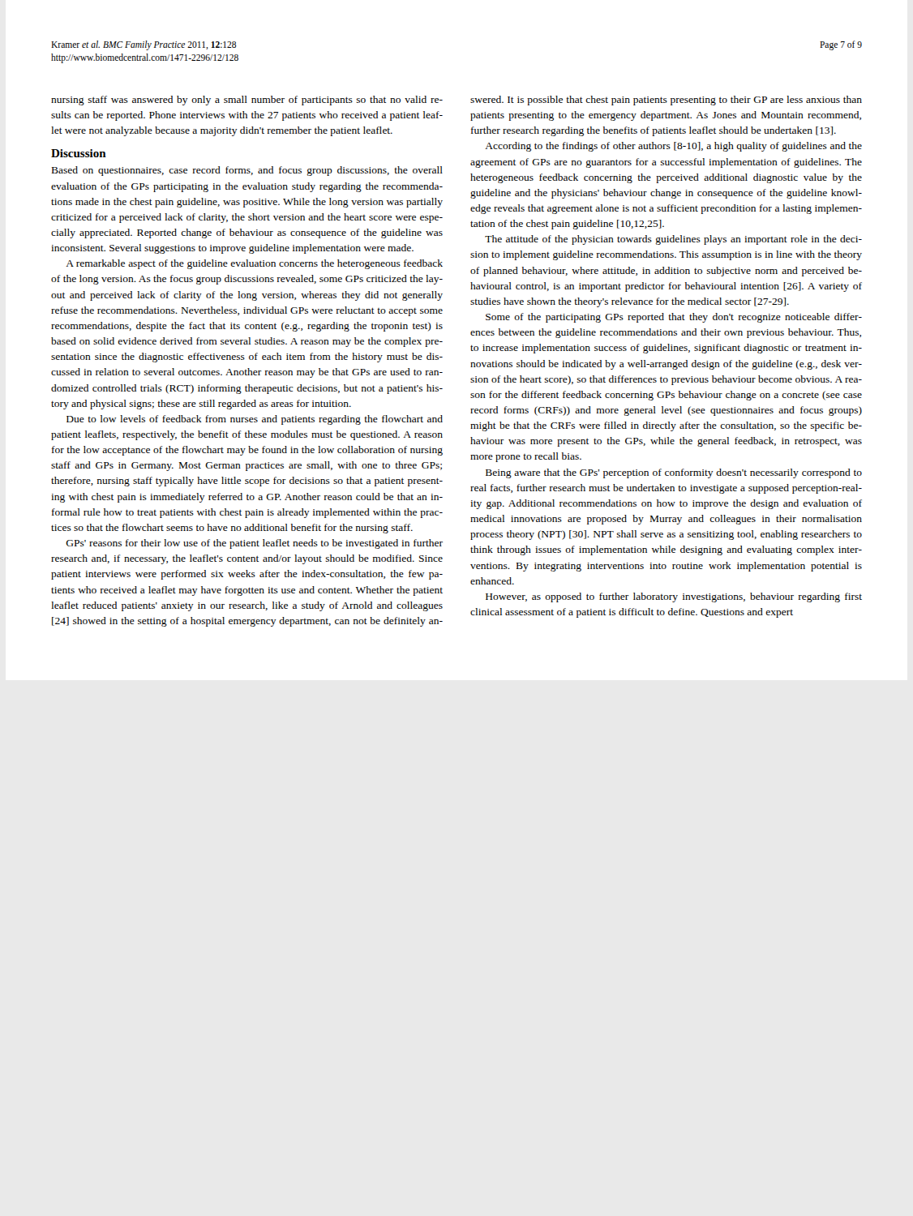Kramer et al. BMC Family Practice 2011, 12:128
http://www.biomedcentral.com/1471-2296/12/128
Page 7 of 9
nursing staff was answered by only a small number of participants so that no valid results can be reported. Phone interviews with the 27 patients who received a patient leaflet were not analyzable because a majority didn't remember the patient leaflet.
Discussion
Based on questionnaires, case record forms, and focus group discussions, the overall evaluation of the GPs participating in the evaluation study regarding the recommendations made in the chest pain guideline, was positive. While the long version was partially criticized for a perceived lack of clarity, the short version and the heart score were especially appreciated. Reported change of behaviour as consequence of the guideline was inconsistent. Several suggestions to improve guideline implementation were made.
A remarkable aspect of the guideline evaluation concerns the heterogeneous feedback of the long version. As the focus group discussions revealed, some GPs criticized the layout and perceived lack of clarity of the long version, whereas they did not generally refuse the recommendations. Nevertheless, individual GPs were reluctant to accept some recommendations, despite the fact that its content (e.g., regarding the troponin test) is based on solid evidence derived from several studies. A reason may be the complex presentation since the diagnostic effectiveness of each item from the history must be discussed in relation to several outcomes. Another reason may be that GPs are used to randomized controlled trials (RCT) informing therapeutic decisions, but not a patient's history and physical signs; these are still regarded as areas for intuition.
Due to low levels of feedback from nurses and patients regarding the flowchart and patient leaflets, respectively, the benefit of these modules must be questioned. A reason for the low acceptance of the flowchart may be found in the low collaboration of nursing staff and GPs in Germany. Most German practices are small, with one to three GPs; therefore, nursing staff typically have little scope for decisions so that a patient presenting with chest pain is immediately referred to a GP. Another reason could be that an informal rule how to treat patients with chest pain is already implemented within the practices so that the flowchart seems to have no additional benefit for the nursing staff.
GPs' reasons for their low use of the patient leaflet needs to be investigated in further research and, if necessary, the leaflet's content and/or layout should be modified. Since patient interviews were performed six weeks after the index-consultation, the few patients who received a leaflet may have forgotten its use and content. Whether the patient leaflet reduced patients' anxiety in our research, like a study of Arnold and colleagues [24] showed in the setting of a hospital emergency department, can not be definitely answered. It is possible that chest pain patients presenting to their GP are less anxious than patients presenting to the emergency department. As Jones and Mountain recommend, further research regarding the benefits of patients leaflet should be undertaken [13].
According to the findings of other authors [8-10], a high quality of guidelines and the agreement of GPs are no guarantors for a successful implementation of guidelines. The heterogeneous feedback concerning the perceived additional diagnostic value by the guideline and the physicians' behaviour change in consequence of the guideline knowledge reveals that agreement alone is not a sufficient precondition for a lasting implementation of the chest pain guideline [10,12,25].
The attitude of the physician towards guidelines plays an important role in the decision to implement guideline recommendations. This assumption is in line with the theory of planned behaviour, where attitude, in addition to subjective norm and perceived behavioural control, is an important predictor for behavioural intention [26]. A variety of studies have shown the theory's relevance for the medical sector [27-29].
Some of the participating GPs reported that they don't recognize noticeable differences between the guideline recommendations and their own previous behaviour. Thus, to increase implementation success of guidelines, significant diagnostic or treatment innovations should be indicated by a well-arranged design of the guideline (e.g., desk version of the heart score), so that differences to previous behaviour become obvious. A reason for the different feedback concerning GPs behaviour change on a concrete (see case record forms (CRFs)) and more general level (see questionnaires and focus groups) might be that the CRFs were filled in directly after the consultation, so the specific behaviour was more present to the GPs, while the general feedback, in retrospect, was more prone to recall bias.
Being aware that the GPs' perception of conformity doesn't necessarily correspond to real facts, further research must be undertaken to investigate a supposed perception-reality gap. Additional recommendations on how to improve the design and evaluation of medical innovations are proposed by Murray and colleagues in their normalisation process theory (NPT) [30]. NPT shall serve as a sensitizing tool, enabling researchers to think through issues of implementation while designing and evaluating complex interventions. By integrating interventions into routine work implementation potential is enhanced.
However, as opposed to further laboratory investigations, behaviour regarding first clinical assessment of a patient is difficult to define. Questions and expert